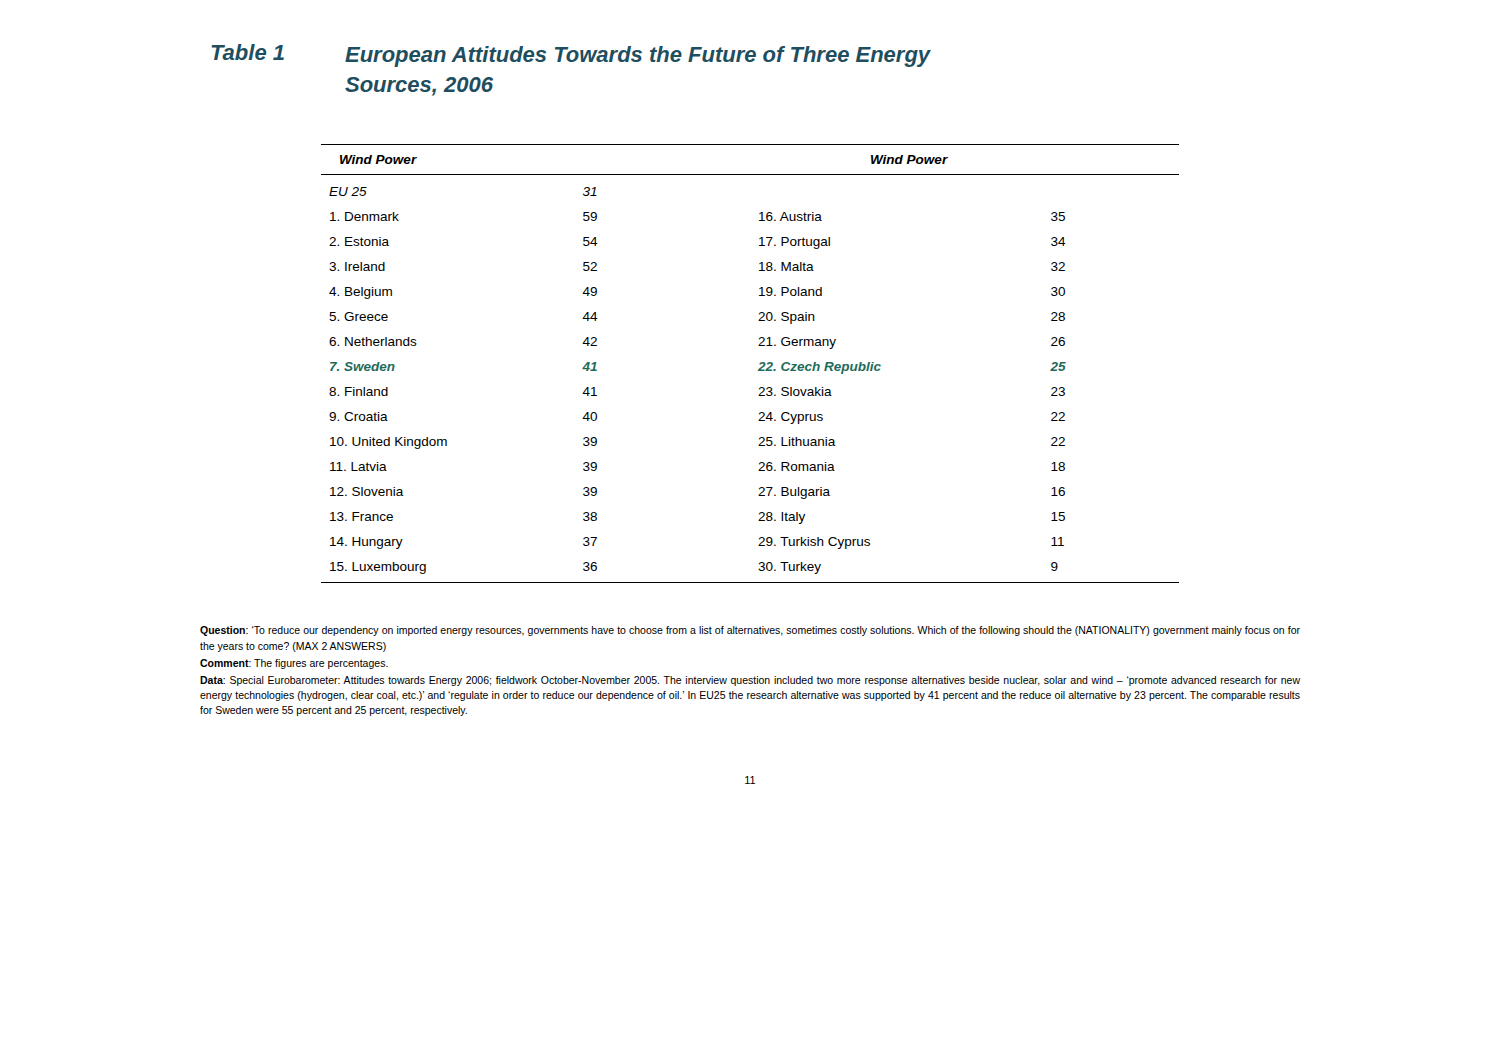Table 1
European Attitudes Towards the Future of Three Energy Sources, 2006
| Wind Power | Wind Power |
| --- | --- |
| EU 25 | 31 | | |
| 1. Denmark | 59 | 16. Austria | 35 |
| 2. Estonia | 54 | 17. Portugal | 34 |
| 3. Ireland | 52 | 18. Malta | 32 |
| 4. Belgium | 49 | 19. Poland | 30 |
| 5. Greece | 44 | 20. Spain | 28 |
| 6. Netherlands | 42 | 21. Germany | 26 |
| 7. Sweden | 41 | 22. Czech Republic | 25 |
| 8. Finland | 41 | 23. Slovakia | 23 |
| 9. Croatia | 40 | 24. Cyprus | 22 |
| 10. United Kingdom | 39 | 25. Lithuania | 22 |
| 11. Latvia | 39 | 26. Romania | 18 |
| 12. Slovenia | 39 | 27. Bulgaria | 16 |
| 13. France | 38 | 28. Italy | 15 |
| 14. Hungary | 37 | 29. Turkish Cyprus | 11 |
| 15. Luxembourg | 36 | 30. Turkey | 9 |
Question: ‘To reduce our dependency on imported energy resources, governments have to choose from a list of alternatives, sometimes costly solutions. Which of the following should the (NATIONALITY) government mainly focus on for the years to come? (MAX 2 ANSWERS)
Comment: The figures are percentages.
Data: Special Eurobarometer: Attitudes towards Energy 2006; fieldwork October-November 2005. The interview question included two more response alternatives beside nuclear, solar and wind – ‘promote advanced research for new energy technologies (hydrogen, clear coal, etc.)’ and ‘regulate in order to reduce our dependence of oil.’ In EU25 the research alternative was supported by 41 percent and the reduce oil alternative by 23 percent. The comparable results for Sweden were 55 percent and 25 percent, respectively.
11